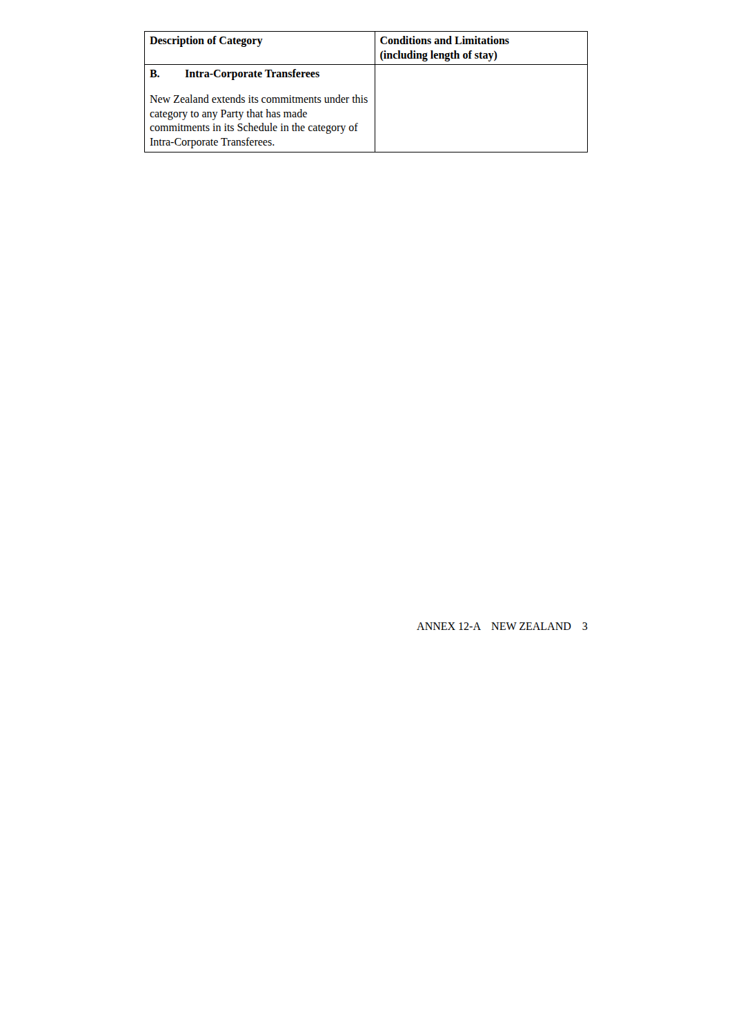| Description of Category | Conditions and Limitations (including length of stay) |
| --- | --- |
| B. Intra-Corporate Transferees New Zealand extends its commitments under this category to any Party that has made commitments in its Schedule in the category of Intra-Corporate Transferees. | |
ANNEX 12-A NEW ZEALAND 3